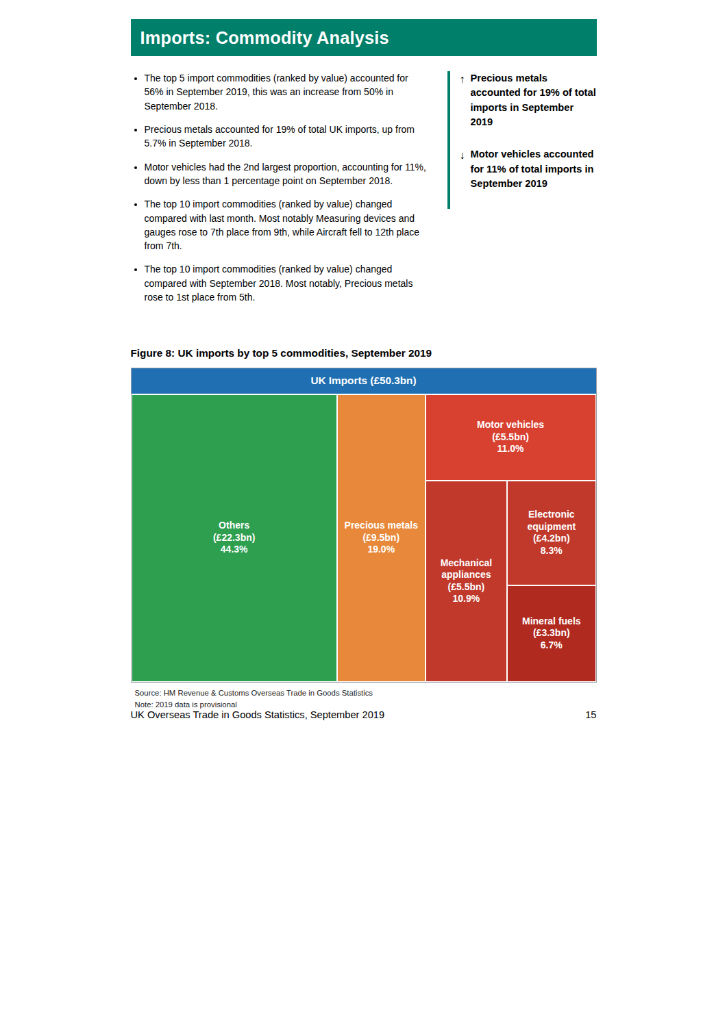Imports: Commodity Analysis
The top 5 import commodities (ranked by value) accounted for 56% in September 2019, this was an increase from 50% in September 2018.
Precious metals accounted for 19% of total UK imports, up from 5.7% in September 2018.
Motor vehicles had the 2nd largest proportion, accounting for 11%, down by less than 1 percentage point on September 2018.
The top 10 import commodities (ranked by value) changed compared with last month. Most notably Measuring devices and gauges rose to 7th place from 9th, while Aircraft fell to 12th place from 7th.
The top 10 import commodities (ranked by value) changed compared with September 2018. Most notably, Precious metals rose to 1st place from 5th.
↑Precious metals accounted for 19% of total imports in September 2019
↓Motor vehicles accounted for 11% of total imports in September 2019
Figure 8: UK imports by top 5 commodities, September 2019
UK Imports (£50.3bn)
Others
(£22.3bn)
44.3%
Precious metals
(£9.5bn)
19.0%
Motor vehicles
(£5.5bn)
11.0%
Mechanical appliances
(£5.5bn)
10.9%
Electronic equipment
(£4.2bn)
8.3%
Mineral fuels
(£3.3bn)
6.7%
Source: HM Revenue & Customs Overseas Trade in Goods Statistics
Note: 2019 data is provisional
UK Overseas Trade in Goods Statistics, September 2019 15